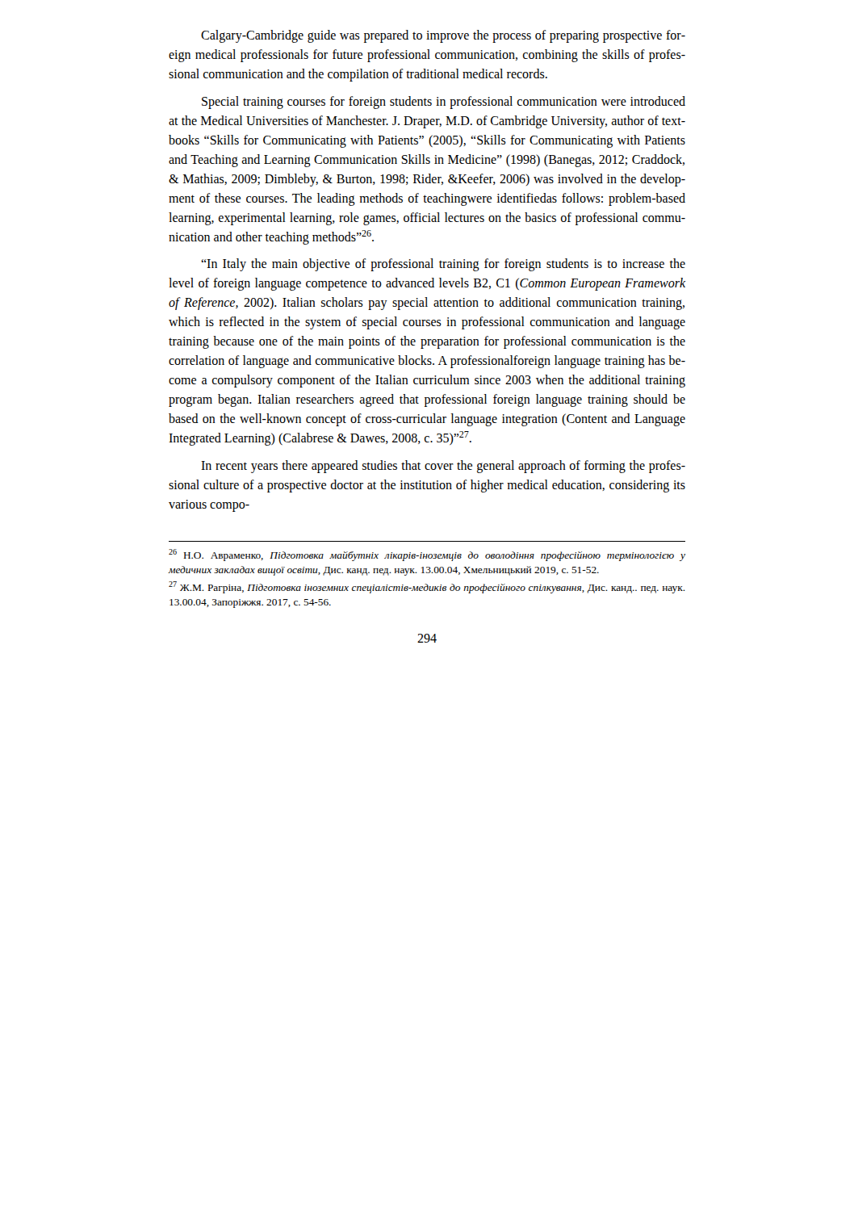Calgary-Cambridge guide was prepared to improve the process of preparing prospective foreign medical professionals for future professional communication, combining the skills of professional communication and the compilation of traditional medical records.
Special training courses for foreign students in professional communication were introduced at the Medical Universities of Manchester. J. Draper, M.D. of Cambridge University, author of textbooks “Skills for Communicating with Patients” (2005), “Skills for Communicating with Patients and Teaching and Learning Communication Skills in Medicine” (1998) (Banegas, 2012; Craddock, & Mathias, 2009; Dimbleby, & Burton, 1998; Rider, &Keefer, 2006) was involved in the development of these courses. The leading methods of teachingwere identifiedas follows: problem-based learning, experimental learning, role games, official lectures on the basics of professional communication and other teaching methods”26.
“In Italy the main objective of professional training for foreign students is to increase the level of foreign language competence to advanced levels B2, C1 (Common European Framework of Reference, 2002). Italian scholars pay special attention to additional communication training, which is reflected in the system of special courses in professional communication and language training because one of the main points of the preparation for professional communication is the correlation of language and communicative blocks. A professionalforeign language training has become a compulsory component of the Italian curriculum since 2003 when the additional training program began. Italian researchers agreed that professional foreign language training should be based on the well-known concept of cross-curricular language integration (Content and Language Integrated Learning) (Calabrese & Dawes, 2008, c. 35)”27.
In recent years there appeared studies that cover the general approach of forming the professional culture of a prospective doctor at the institution of higher medical education, considering its various compo-
26 Н.О. Авраменко, Підготовка майбутніх лікарів-іноземців до оволодіння професійною термінологією у медичних закладах вищої освіти, Дис. канд. пед. наук. 13.00.04, Хмельницький 2019, с. 51-52.
27 Ж.М. Рагріна, Підготовка іноземних спеціалістів-медиків до професійного спілкування, Дис. канд.. пед. наук. 13.00.04, Запоріжжя. 2017, с. 54-56.
294